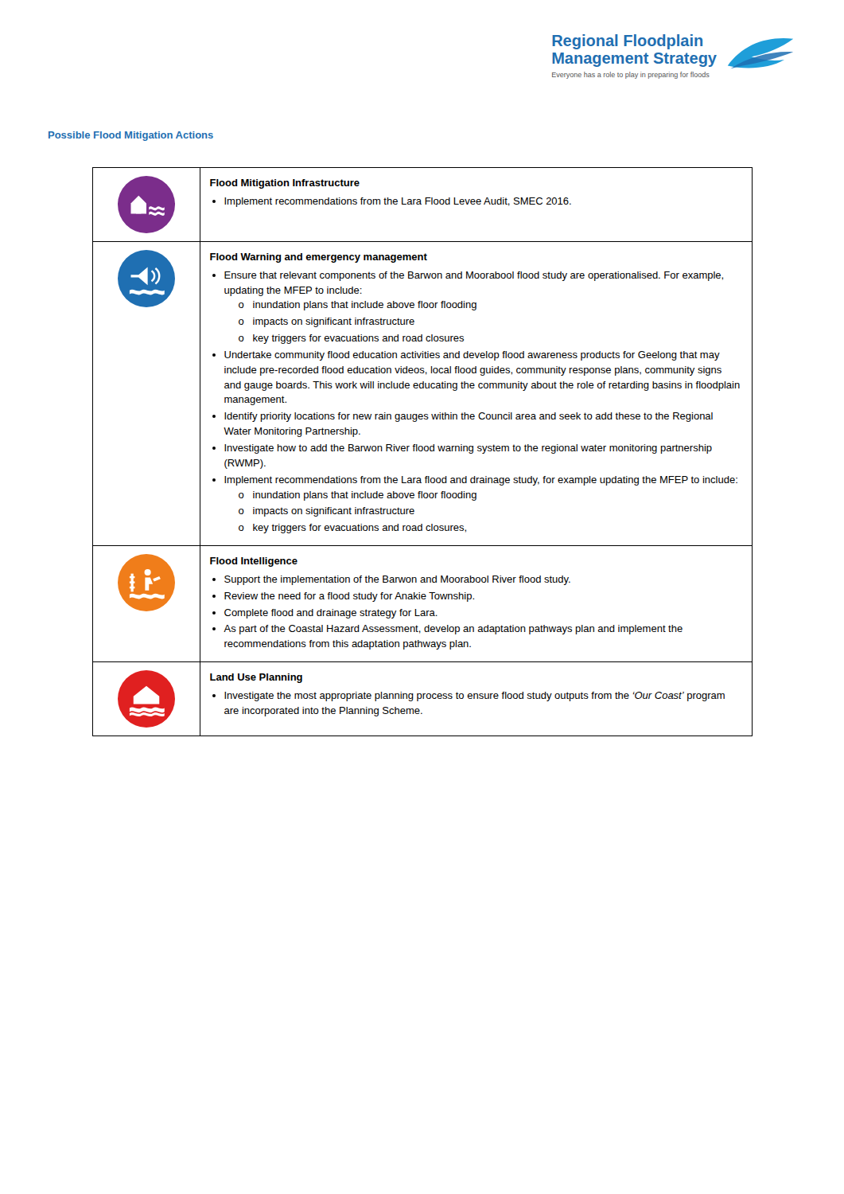Regional Floodplain
Management Strategy
Everyone has a role to play in preparing for floods
Possible Flood Mitigation Actions
| | Flood Mitigation Infrastructure Implement recommendations from the Lara Flood Levee Audit, SMEC 2016. |
| | Flood Warning and emergency management Ensure that relevant components of the Barwon and Moorabool flood study are operationalised. For example, updating the MFEP to include: inundation plans that include above floor flooding impacts on significant infrastructure key triggers for evacuations and road closures Undertake community flood education activities and develop flood awareness products for Geelong that may include pre-recorded flood education videos, local flood guides, community response plans, community signs and gauge boards. This work will include educating the community about the role of retarding basins in floodplain management. Identify priority locations for new rain gauges within the Council area and seek to add these to the Regional Water Monitoring Partnership. Investigate how to add the Barwon River flood warning system to the regional water monitoring partnership (RWMP). Implement recommendations from the Lara flood and drainage study, for example updating the MFEP to include: inundation plans that include above floor flooding impacts on significant infrastructure key triggers for evacuations and road closures, |
| | Flood Intelligence Support the implementation of the Barwon and Moorabool River flood study. Review the need for a flood study for Anakie Township. Complete flood and drainage strategy for Lara. As part of the Coastal Hazard Assessment, develop an adaptation pathways plan and implement the recommendations from this adaptation pathways plan. |
| | Land Use Planning Investigate the most appropriate planning process to ensure flood study outputs from the ‘Our Coast’ program are incorporated into the Planning Scheme. |